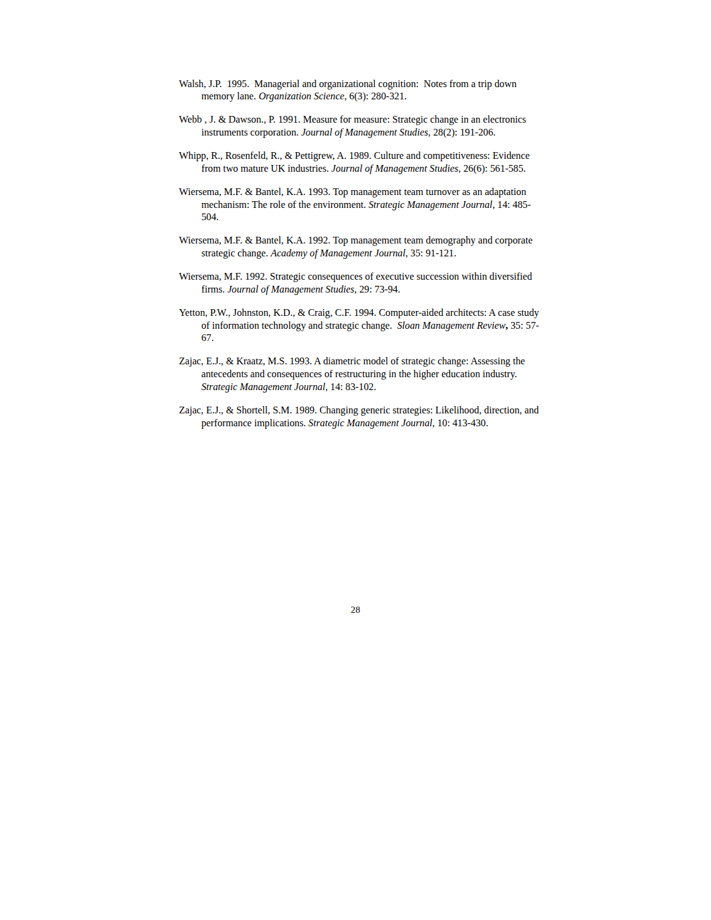Walsh, J.P. 1995. Managerial and organizational cognition: Notes from a trip down memory lane. Organization Science, 6(3): 280-321.
Webb , J. & Dawson., P. 1991. Measure for measure: Strategic change in an electronics instruments corporation. Journal of Management Studies, 28(2): 191-206.
Whipp, R., Rosenfeld, R., & Pettigrew, A. 1989. Culture and competitiveness: Evidence from two mature UK industries. Journal of Management Studies, 26(6): 561-585.
Wiersema, M.F. & Bantel, K.A. 1993. Top management team turnover as an adaptation mechanism: The role of the environment. Strategic Management Journal, 14: 485-504.
Wiersema, M.F. & Bantel, K.A. 1992. Top management team demography and corporate strategic change. Academy of Management Journal, 35: 91-121.
Wiersema, M.F. 1992. Strategic consequences of executive succession within diversified firms. Journal of Management Studies, 29: 73-94.
Yetton, P.W., Johnston, K.D., & Craig, C.F. 1994. Computer-aided architects: A case study of information technology and strategic change. Sloan Management Review, 35: 57-67.
Zajac, E.J., & Kraatz, M.S. 1993. A diametric model of strategic change: Assessing the antecedents and consequences of restructuring in the higher education industry. Strategic Management Journal, 14: 83-102.
Zajac, E.J., & Shortell, S.M. 1989. Changing generic strategies: Likelihood, direction, and performance implications. Strategic Management Journal, 10: 413-430.
28